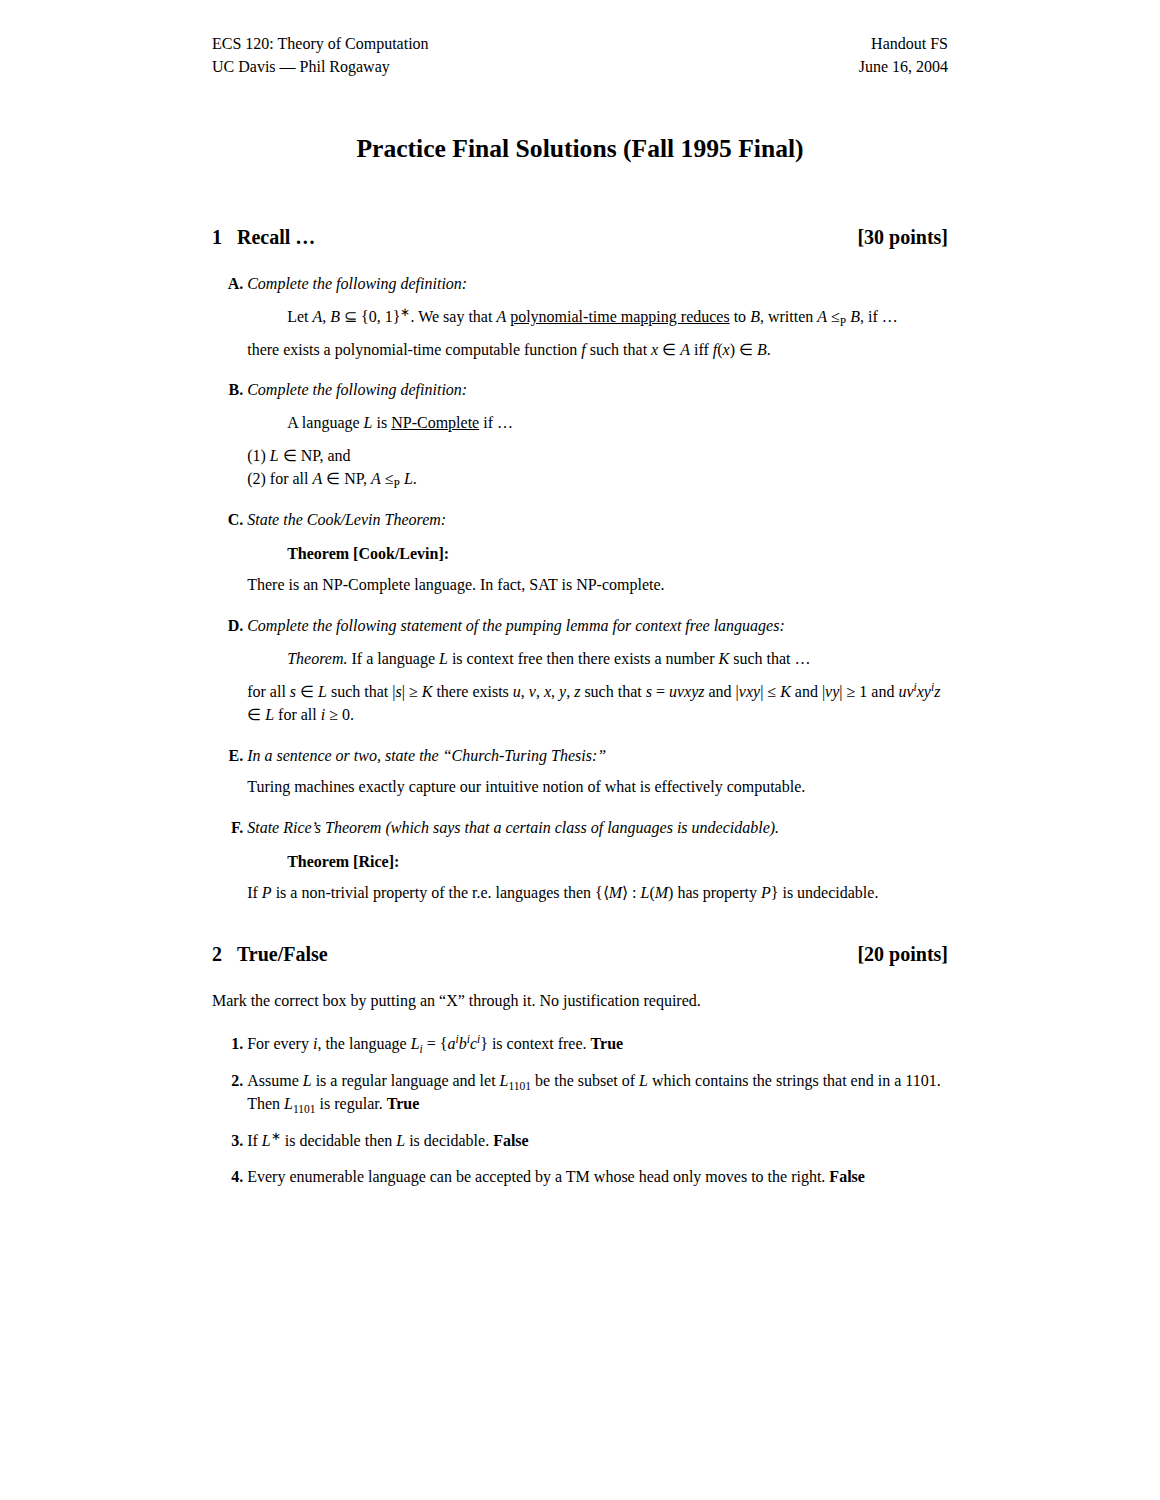ECS 120: Theory of Computation UC Davis — Phil Rogaway
Handout FS June 16, 2004
Practice Final Solutions (Fall 1995 Final)
1 Recall …[30 points]
Complete the following definition:
Let A, B ⊆ {0, 1}∗. We say that A polynomial-time mapping reduces to B, written A ≤P B, if …
there exists a polynomial-time computable function f such that x ∈ A iff f(x) ∈ B.
Complete the following definition:
A language L is NP-Complete if …
(1) L ∈ NP, and
(2) for all A ∈ NP, A ≤P L.
State the Cook/Levin Theorem:
Theorem [Cook/Levin]:
There is an NP-Complete language. In fact, SAT is NP-complete.
Complete the following statement of the pumping lemma for context free languages:
Theorem. If a language L is context free then there exists a number K such that …
for all s ∈ L such that |s| ≥ K there exists u, v, x, y, z such that s = uvxyz and |vxy| ≤ K and |vy| ≥ 1 and uvixyiz ∈ L for all i ≥ 0.
In a sentence or two, state the “Church-Turing Thesis:”
Turing machines exactly capture our intuitive notion of what is effectively computable.
State Rice’s Theorem (which says that a certain class of languages is undecidable).
Theorem [Rice]:
If P is a non-trivial property of the r.e. languages then {⟨M⟩ : L(M) has property P} is undecidable.
2 True/False[20 points]
Mark the correct box by putting an “X” through it. No justification required.
For every i, the language Li = {aibici} is context free. True
Assume L is a regular language and let L1101 be the subset of L which contains the strings that end in a 1101. Then L1101 is regular. True
If L∗ is decidable then L is decidable. False
Every enumerable language can be accepted by a TM whose head only moves to the right. False